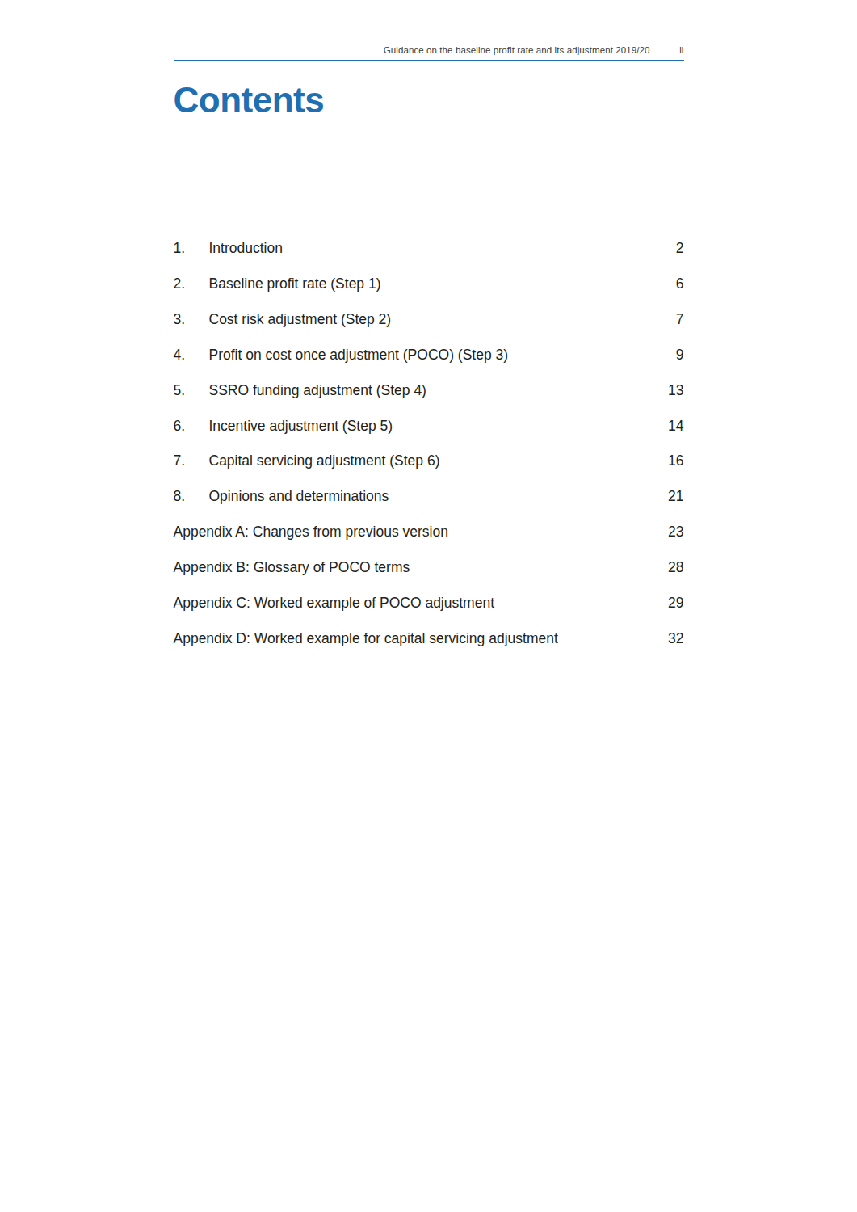Guidance on the baseline profit rate and its adjustment 2019/20 ii
Contents
1. Introduction 2
2. Baseline profit rate (Step 1) 6
3. Cost risk adjustment (Step 2) 7
4. Profit on cost once adjustment (POCO) (Step 3) 9
5. SSRO funding adjustment (Step 4) 13
6. Incentive adjustment (Step 5) 14
7. Capital servicing adjustment (Step 6) 16
8. Opinions and determinations 21
Appendix A: Changes from previous version 23
Appendix B: Glossary of POCO terms 28
Appendix C: Worked example of POCO adjustment 29
Appendix D: Worked example for capital servicing adjustment 32